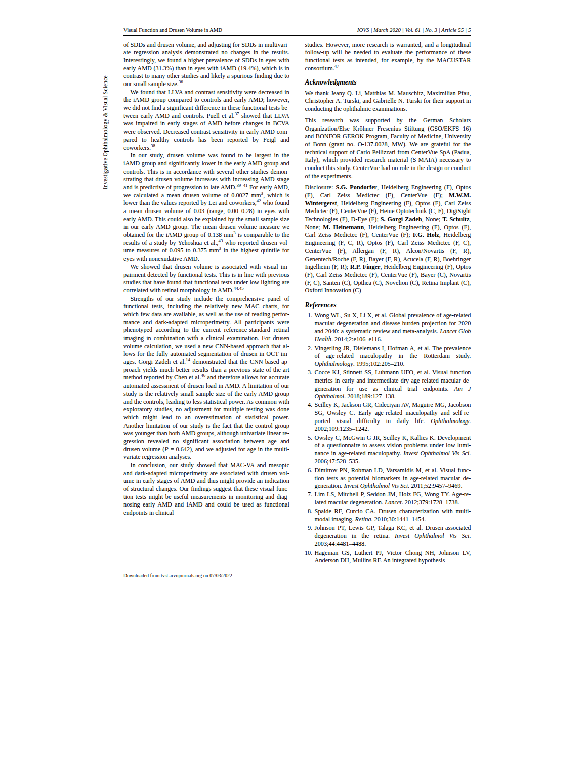Investigative Ophthalmology & Visual Science
Visual Function and Drusen Volume in AMD
IOVS | March 2020 | Vol. 61 | No. 3 | Article 55 | 5
of SDDs and drusen volume, and adjusting for SDDs in multivariate regression analysis demonstrated no changes in the results. Interestingly, we found a higher prevalence of SDDs in eyes with early AMD (31.3%) than in eyes with iAMD (19.4%), which is in contrast to many other studies and likely a spurious finding due to our small sample size.36
We found that LLVA and contrast sensitivity were decreased in the iAMD group compared to controls and early AMD; however, we did not find a significant difference in these functional tests between early AMD and controls. Puell et al.37 showed that LLVA was impaired in early stages of AMD before changes in BCVA were observed. Decreased contrast sensitivity in early AMD compared to healthy controls has been reported by Feigl and coworkers.38
In our study, drusen volume was found to be largest in the iAMD group and significantly lower in the early AMD group and controls. This is in accordance with several other studies demonstrating that drusen volume increases with increasing AMD stage and is predictive of progression to late AMD.39–41 For early AMD, we calculated a mean drusen volume of 0.0027 mm3, which is lower than the values reported by Lei and coworkers,42 who found a mean drusen volume of 0.03 (range, 0.00–0.28) in eyes with early AMD. This could also be explained by the small sample size in our early AMD group. The mean drusen volume measure we obtained for the iAMD group of 0.138 mm3 is comparable to the results of a study by Yehoshua et al.,43 who reported drusen volume measures of 0.095 to 0.375 mm3 in the highest quintile for eyes with nonexudative AMD.
We showed that drusen volume is associated with visual impairment detected by functional tests. This is in line with previous studies that have found that functional tests under low lighting are correlated with retinal morphology in AMD.44,45
Strengths of our study include the comprehensive panel of functional tests, including the relatively new MAC charts, for which few data are available, as well as the use of reading performance and dark-adapted microperimetry. All participants were phenotyped according to the current reference-standard retinal imaging in combination with a clinical examination. For drusen volume calculation, we used a new CNN-based approach that allows for the fully automated segmentation of drusen in OCT images. Gorgi Zadeh et al.14 demonstrated that the CNN-based approach yields much better results than a previous state-of-the-art method reported by Chen et al.46 and therefore allows for accurate automated assessment of drusen load in AMD. A limitation of our study is the relatively small sample size of the early AMD group and the controls, leading to less statistical power. As common with exploratory studies, no adjustment for multiple testing was done which might lead to an overestimation of statistical power. Another limitation of our study is the fact that the control group was younger than both AMD groups, although univariate linear regression revealed no significant association between age and drusen volume (P = 0.642), and we adjusted for age in the multivariate regression analyses.
In conclusion, our study showed that MAC-VA and mesopic and dark-adapted microperimetry are associated with drusen volume in early stages of AMD and thus might provide an indication of structural changes. Our findings suggest that these visual function tests might be useful measurements in monitoring and diagnosing early AMD and iAMD and could be used as functional endpoints in clinical
studies. However, more research is warranted, and a longitudinal follow-up will be needed to evaluate the performance of these functional tests as intended, for example, by the MACUSTAR consortium.47
Acknowledgments
We thank Jeany Q. Li, Matthias M. Mauschitz, Maximilian Pfau, Christopher A. Turski, and Gabrielle N. Turski for their support in conducting the ophthalmic examinations.
This research was supported by the German Scholars Organization/Else Kröhner Fresenius Stiftung (GSO/EKFS 16) and BONFOR GEROK Program, Faculty of Medicine, University of Bonn (grant no. O-137.0028, MW). We are grateful for the technical support of Carlo Pellizzari from CenterVue SpA (Padua, Italy), which provided research material (S-MAIA) necessary to conduct this study. CenterVue had no role in the design or conduct of the experiments.
Disclosure: S.G. Pondorfer, Heidelberg Engineering (F), Optos (F), Carl Zeiss Medictec (F), CenterVue (F); M.W.M. Wintergerst, Heidelberg Engineering (F), Optos (F), Carl Zeiss Medictec (F), CenterVue (F), Heine Optotechnik (C, F), DigiSight Technologies (F), D-Eye (F); S. Gorgi Zadeh, None; T. Schultz, None; M. Heinemann, Heidelberg Engineering (F), Optos (F), Carl Zeiss Medictec (F), CenterVue (F); F.G. Holz, Heidelberg Engineering (F, C, R), Optos (F), Carl Zeiss Medictec (F, C), CenterVue (F), Allergan (F, R), Alcon/Novartis (F, R), Genentech/Roche (F, R), Bayer (F, R), Acucela (F, R), Boehringer Ingelheim (F, R); R.P. Finger, Heidelberg Engineering (F), Optos (F), Carl Zeiss Medictec (F), CenterVue (F), Bayer (C), Novartis (F, C), Santen (C), Opthea (C), Novelion (C), Retina Implant (C), Oxford Innovation (C)
References
Wong WL, Su X, Li X, et al. Global prevalence of age-related macular degeneration and disease burden projection for 2020 and 2040: a systematic review and meta-analysis. Lancet Glob Health. 2014;2:e106–e116.
Vingerling JR, Dielemans I, Hofman A, et al. The prevalence of age-related maculopathy in the Rotterdam study. Ophthalmology. 1995;102:205–210.
Cocce KJ, Stinnett SS, Luhmann UFO, et al. Visual function metrics in early and intermediate dry age-related macular degeneration for use as clinical trial endpoints. Am J Ophthalmol. 2018;189:127–138.
Scilley K, Jackson GR, Cideciyan AV, Maguire MG, Jacobson SG, Owsley C. Early age-related maculopathy and self-reported visual difficulty in daily life. Ophthalmology. 2002;109:1235–1242.
Owsley C, McGwin G JR, Scilley K, Kallies K. Development of a questionnaire to assess vision problems under low luminance in age-related maculopathy. Invest Ophthalmol Vis Sci. 2006;47:528–535.
Dimitrov PN, Robman LD, Varsamidis M, et al. Visual function tests as potential biomarkers in age-related macular degeneration. Invest Ophthalmol Vis Sci. 2011;52:9457–9469.
Lim LS, Mitchell P, Seddon JM, Holz FG, Wong TY. Age-related macular degeneration. Lancet. 2012;379:1728–1738.
Spaide RF, Curcio CA. Drusen characterization with multimodal imaging. Retina. 2010;30:1441–1454.
Johnson PT, Lewis GP, Talaga KC, et al. Drusen-associated degeneration in the retina. Invest Ophthalmol Vis Sci. 2003;44:4481–4488.
Hageman GS, Luthert PJ, Victor Chong NH, Johnson LV, Anderson DH, Mullins RF. An integrated hypothesis
Downloaded from tvst.arvojournals.org on 07/03/2022